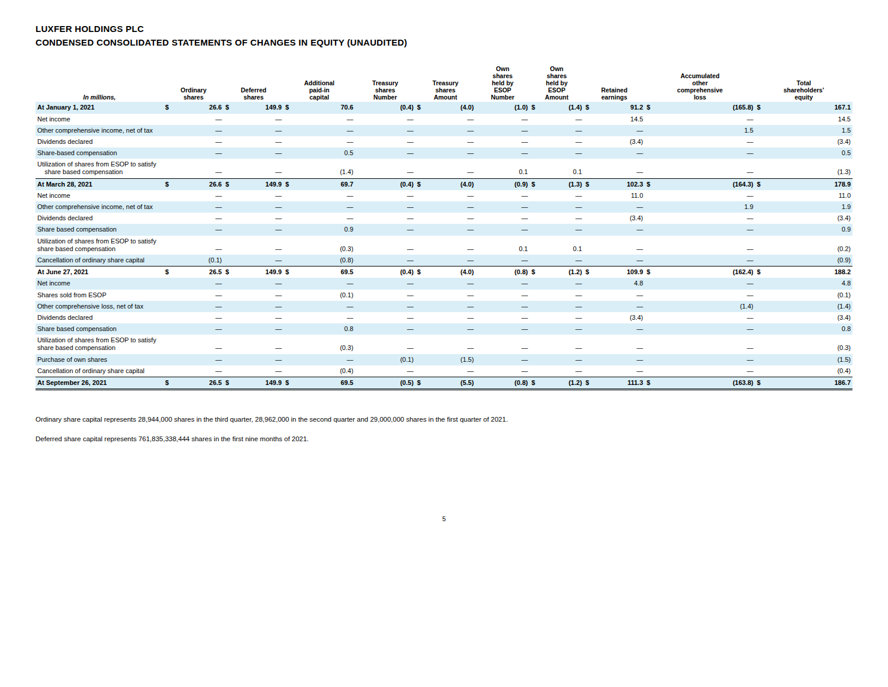LUXFER HOLDINGS PLC
CONDENSED CONSOLIDATED STATEMENTS OF CHANGES IN EQUITY (UNAUDITED)
| In millions, | Ordinary shares | Deferred shares | Additional paid-in capital | Treasury shares Number | Treasury shares Amount | Own shares held by ESOP Number | Own shares held by ESOP Amount | Retained earnings | Accumulated other comprehensive loss | Total shareholders' equity |
| --- | --- | --- | --- | --- | --- | --- | --- | --- | --- | --- |
| At January 1, 2021 | $ | 26.6 | $ | 149.9 | $ | 70.6 | | (0.4) | $ | (4.0) | | (1.0) | $ | (1.4) | $ | 91.2 | $ | (165.8) | $ | 167.1 |
| Net income | | — | | — | | — | | — | | — | | — | | — | | 14.5 | | — | | 14.5 |
| Other comprehensive income, net of tax | | — | | — | | — | | — | | — | | — | | — | | — | | 1.5 | | 1.5 |
| Dividends declared | | — | | — | | — | | — | | — | | — | | — | | (3.4) | | — | | (3.4) |
| Share-based compensation | | — | | — | | 0.5 | | — | | — | | — | | — | | — | | — | | 0.5 |
| Utilization of shares from ESOP to satisfy share based compensation | | — | | — | | (1.4) | | — | | — | | 0.1 | | 0.1 | | — | | — | | (1.3) |
| At March 28, 2021 | $ | 26.6 | $ | 149.9 | $ | 69.7 | | (0.4) | $ | (4.0) | | (0.9) | $ | (1.3) | $ | 102.3 | $ | (164.3) | $ | 178.9 |
| Net income | | — | | — | | — | | — | | — | | — | | — | | 11.0 | | — | | 11.0 |
| Other comprehensive income, net of tax | | — | | — | | — | | — | | — | | — | | — | | — | | 1.9 | | 1.9 |
| Dividends declared | | — | | — | | — | | — | | — | | — | | — | | (3.4) | | — | | (3.4) |
| Share based compensation | | — | | — | | 0.9 | | — | | — | | — | | — | | — | | — | | 0.9 |
| Utilization of shares from ESOP to satisfy share based compensation | | — | | — | | (0.3) | | — | | — | | 0.1 | | 0.1 | | — | | — | | (0.2) |
| Cancellation of ordinary share capital | | (0.1) | | — | | (0.8) | | — | | — | | — | | — | | — | | — | | (0.9) |
| At June 27, 2021 | $ | 26.5 | $ | 149.9 | $ | 69.5 | | (0.4) | $ | (4.0) | | (0.8) | $ | (1.2) | $ | 109.9 | $ | (162.4) | $ | 188.2 |
| Net income | | — | | — | | — | | — | | — | | — | | — | | 4.8 | | — | | 4.8 |
| Shares sold from ESOP | | — | | — | | (0.1) | | — | | — | | — | | — | | — | | — | | (0.1) |
| Other comprehensive loss, net of tax | | — | | — | | — | | — | | — | | — | | — | | — | | (1.4) | | (1.4) |
| Dividends declared | | — | | — | | — | | — | | — | | — | | — | | (3.4) | | — | | (3.4) |
| Share based compensation | | — | | — | | 0.8 | | — | | — | | — | | — | | — | | — | | 0.8 |
| Utilization of shares from ESOP to satisfy share based compensation | | — | | — | | (0.3) | | — | | — | | — | | — | | — | | — | | (0.3) |
| Purchase of own shares | | — | | — | | — | | (0.1) | | (1.5) | | — | | — | | — | | — | | (1.5) |
| Cancellation of ordinary share capital | | — | | — | | (0.4) | | — | | — | | — | | — | | — | | — | | (0.4) |
| At September 26, 2021 | $ | 26.5 | $ | 149.9 | $ | 69.5 | | (0.5) | $ | (5.5) | | (0.8) | $ | (1.2) | $ | 111.3 | $ | (163.8) | $ | 186.7 |
Ordinary share capital represents 28,944,000 shares in the third quarter, 28,962,000 in the second quarter and 29,000,000 shares in the first quarter of 2021.
Deferred share capital represents 761,835,338,444 shares in the first nine months of 2021.
5